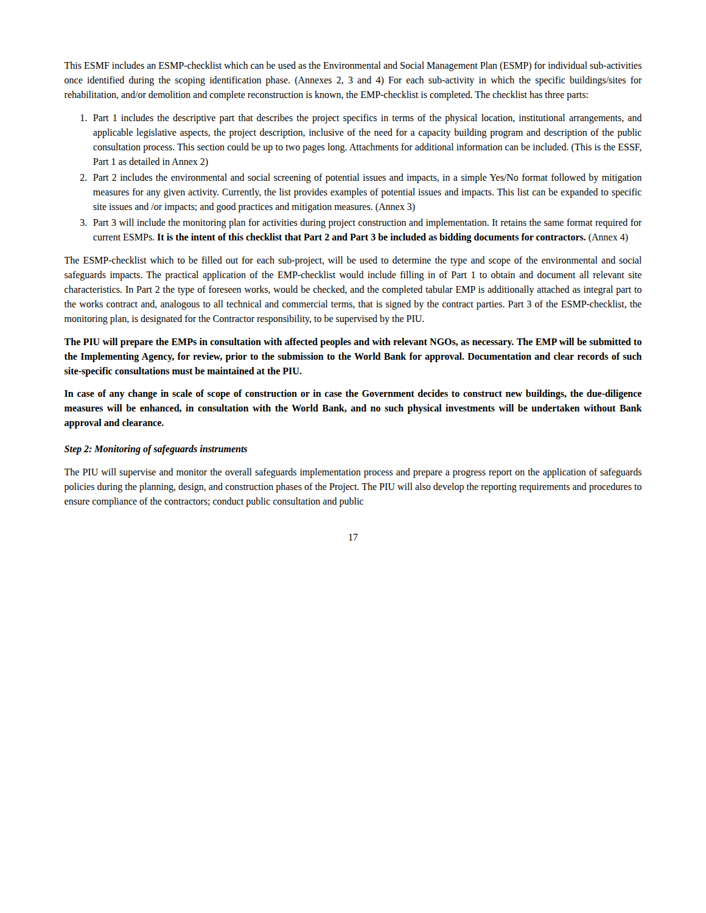This ESMF includes an ESMP-checklist which can be used as the Environmental and Social Management Plan (ESMP) for individual sub-activities once identified during the scoping identification phase. (Annexes 2, 3 and 4) For each sub-activity in which the specific buildings/sites for rehabilitation, and/or demolition and complete reconstruction is known, the EMP-checklist is completed. The checklist has three parts:
Part 1 includes the descriptive part that describes the project specifics in terms of the physical location, institutional arrangements, and applicable legislative aspects, the project description, inclusive of the need for a capacity building program and description of the public consultation process. This section could be up to two pages long. Attachments for additional information can be included. (This is the ESSF, Part 1 as detailed in Annex 2)
Part 2 includes the environmental and social screening of potential issues and impacts, in a simple Yes/No format followed by mitigation measures for any given activity. Currently, the list provides examples of potential issues and impacts. This list can be expanded to specific site issues and /or impacts; and good practices and mitigation measures. (Annex 3)
Part 3 will include the monitoring plan for activities during project construction and implementation. It retains the same format required for current ESMPs. It is the intent of this checklist that Part 2 and Part 3 be included as bidding documents for contractors. (Annex 4)
The ESMP-checklist which to be filled out for each sub-project, will be used to determine the type and scope of the environmental and social safeguards impacts. The practical application of the EMP-checklist would include filling in of Part 1 to obtain and document all relevant site characteristics. In Part 2 the type of foreseen works, would be checked, and the completed tabular EMP is additionally attached as integral part to the works contract and, analogous to all technical and commercial terms, that is signed by the contract parties. Part 3 of the ESMP-checklist, the monitoring plan, is designated for the Contractor responsibility, to be supervised by the PIU.
The PIU will prepare the EMPs in consultation with affected peoples and with relevant NGOs, as necessary. The EMP will be submitted to the Implementing Agency, for review, prior to the submission to the World Bank for approval. Documentation and clear records of such site-specific consultations must be maintained at the PIU.
In case of any change in scale of scope of construction or in case the Government decides to construct new buildings, the due-diligence measures will be enhanced, in consultation with the World Bank, and no such physical investments will be undertaken without Bank approval and clearance.
Step 2: Monitoring of safeguards instruments
The PIU will supervise and monitor the overall safeguards implementation process and prepare a progress report on the application of safeguards policies during the planning, design, and construction phases of the Project. The PIU will also develop the reporting requirements and procedures to ensure compliance of the contractors; conduct public consultation and public
17